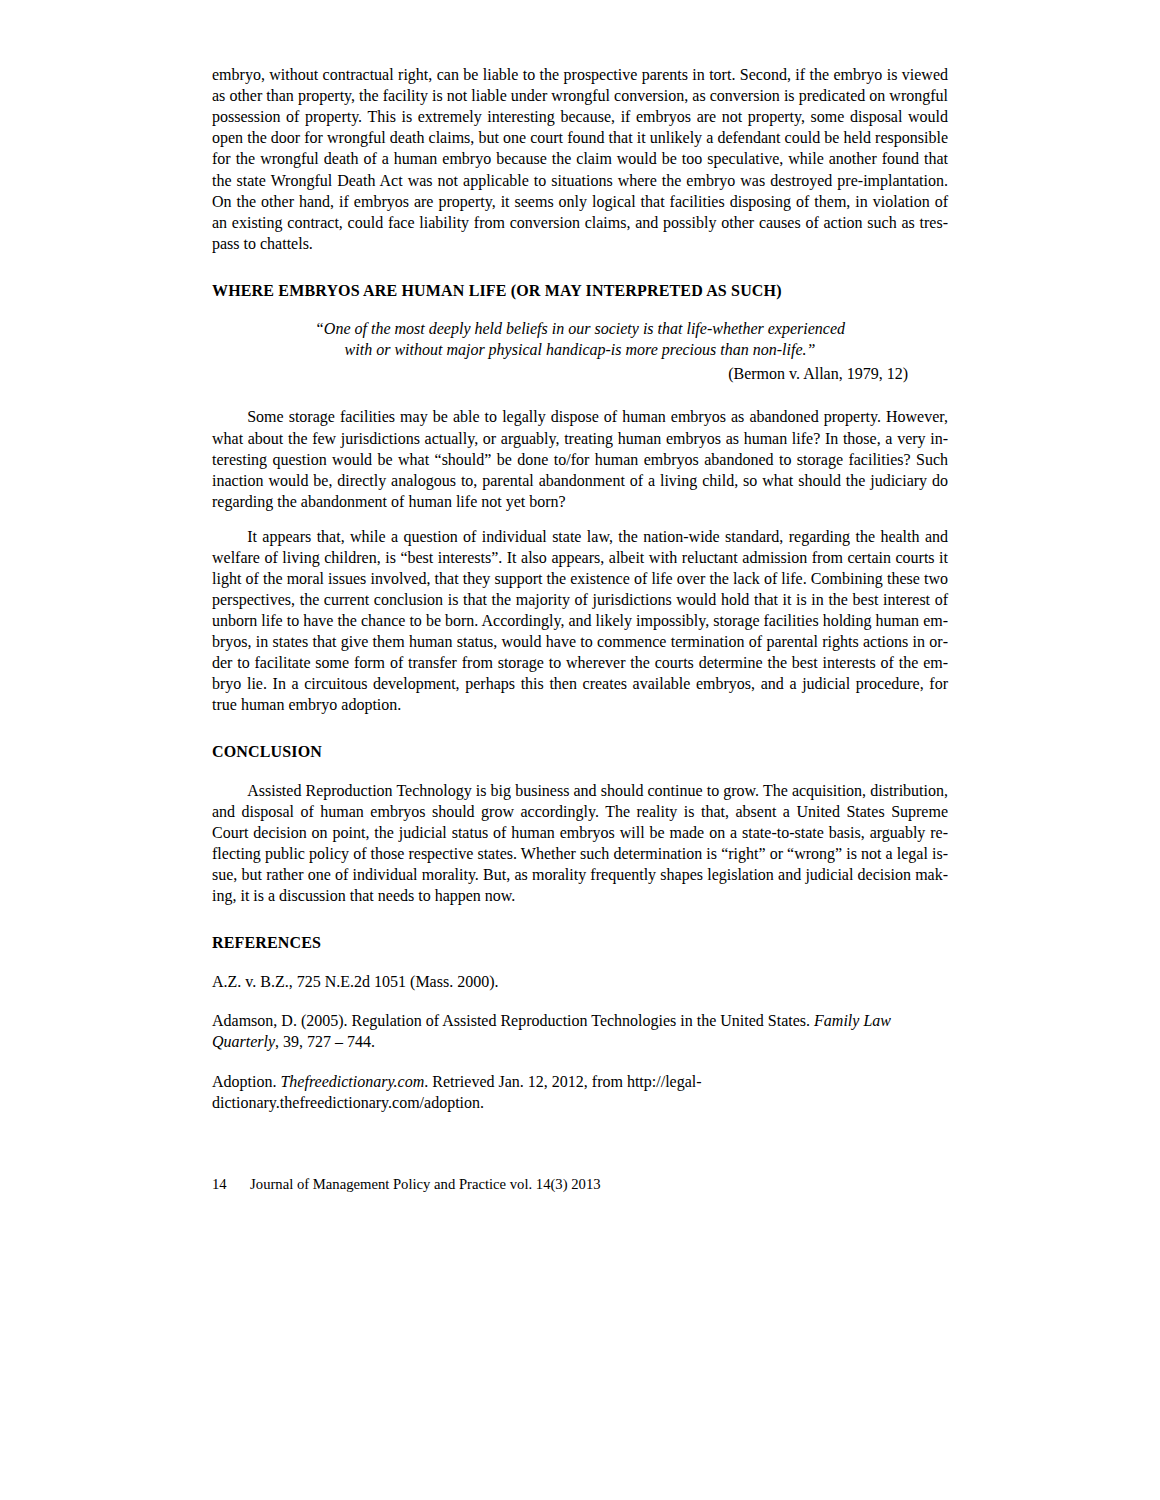embryo, without contractual right, can be liable to the prospective parents in tort. Second, if the embryo is viewed as other than property, the facility is not liable under wrongful conversion, as conversion is predicated on wrongful possession of property. This is extremely interesting because, if embryos are not property, some disposal would open the door for wrongful death claims, but one court found that it unlikely a defendant could be held responsible for the wrongful death of a human embryo because the claim would be too speculative, while another found that the state Wrongful Death Act was not applicable to situations where the embryo was destroyed pre-implantation. On the other hand, if embryos are property, it seems only logical that facilities disposing of them, in violation of an existing contract, could face liability from conversion claims, and possibly other causes of action such as trespass to chattels.
Where Embryos are Human Life (or May Interpreted as Such)
“One of the most deeply held beliefs in our society is that life-whether experienced
with or without major physical handicap-is more precious than non-life.”
(Bermon v. Allan, 1979, 12)
Some storage facilities may be able to legally dispose of human embryos as abandoned property. However, what about the few jurisdictions actually, or arguably, treating human embryos as human life? In those, a very interesting question would be what “should” be done to/for human embryos abandoned to storage facilities? Such inaction would be, directly analogous to, parental abandonment of a living child, so what should the judiciary do regarding the abandonment of human life not yet born?
It appears that, while a question of individual state law, the nation-wide standard, regarding the health and welfare of living children, is “best interests”. It also appears, albeit with reluctant admission from certain courts it light of the moral issues involved, that they support the existence of life over the lack of life. Combining these two perspectives, the current conclusion is that the majority of jurisdictions would hold that it is in the best interest of unborn life to have the chance to be born. Accordingly, and likely impossibly, storage facilities holding human embryos, in states that give them human status, would have to commence termination of parental rights actions in order to facilitate some form of transfer from storage to wherever the courts determine the best interests of the embryo lie. In a circuitous development, perhaps this then creates available embryos, and a judicial procedure, for true human embryo adoption.
Conclusion
Assisted Reproduction Technology is big business and should continue to grow. The acquisition, distribution, and disposal of human embryos should grow accordingly. The reality is that, absent a United States Supreme Court decision on point, the judicial status of human embryos will be made on a state-to-state basis, arguably reflecting public policy of those respective states. Whether such determination is “right” or “wrong” is not a legal issue, but rather one of individual morality. But, as morality frequently shapes legislation and judicial decision making, it is a discussion that needs to happen now.
References
A.Z. v. B.Z., 725 N.E.2d 1051 (Mass. 2000).
Adamson, D. (2005). Regulation of Assisted Reproduction Technologies in the United States. Family Law Quarterly, 39, 727 – 744.
Adoption. Thefreedictionary.com. Retrieved Jan. 12, 2012, from http://legal-dictionary.thefreedictionary.com/adoption.
14 Journal of Management Policy and Practice vol. 14(3) 2013